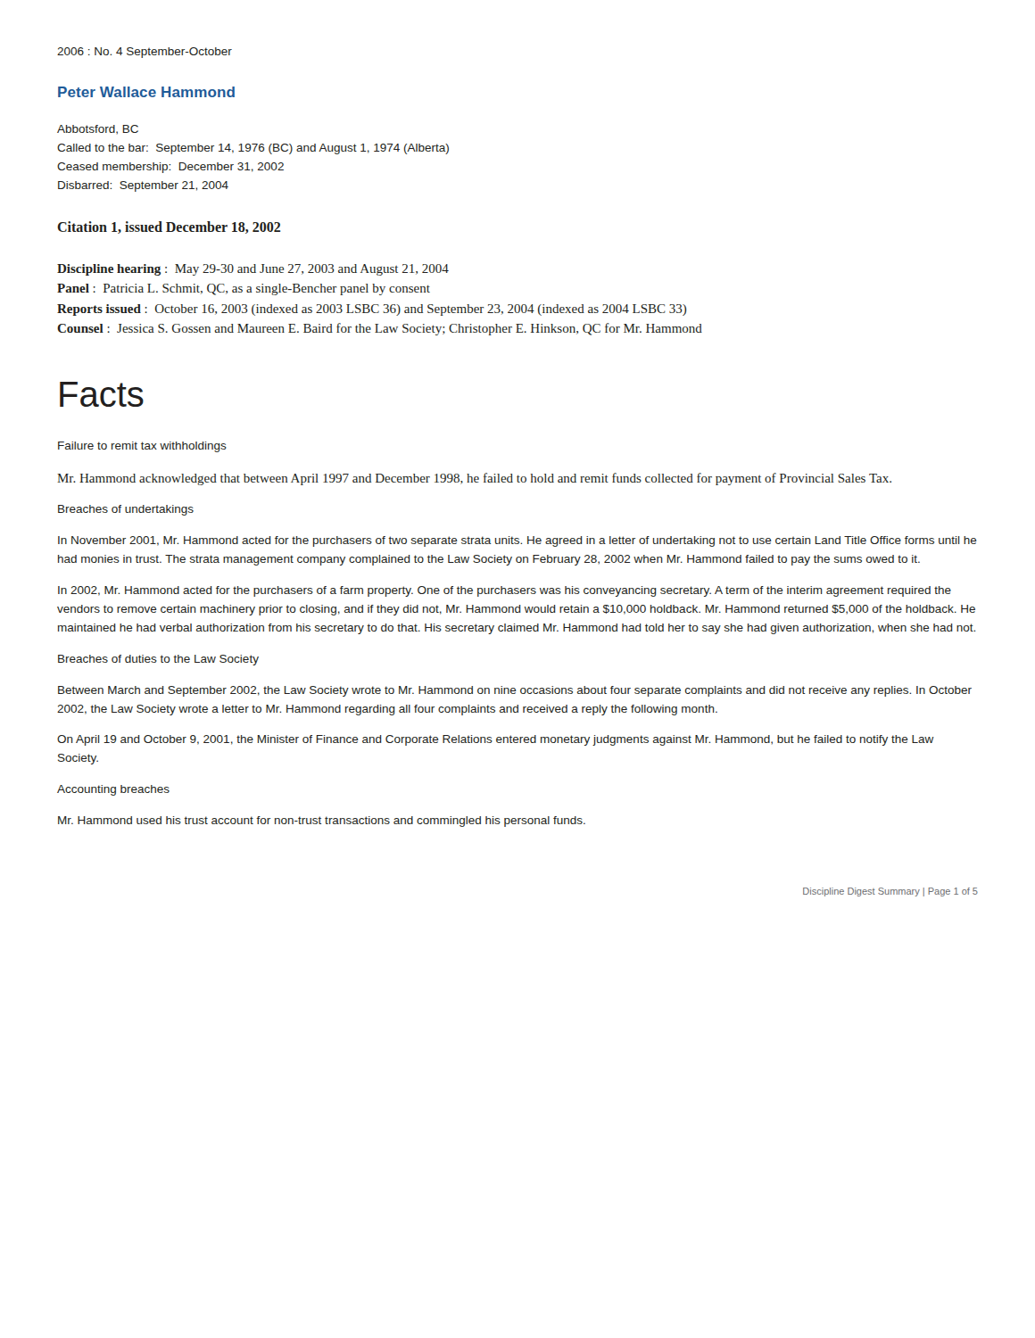2006 : No. 4 September-October
Peter Wallace Hammond
Abbotsford, BC Called to the bar: September 14, 1976 (BC) and August 1, 1974 (Alberta) Ceased membership: December 31, 2002 Disbarred: September 21, 2004
Citation 1, issued December 18, 2002
Discipline hearing : May 29-30 and June 27, 2003 and August 21, 2004
Panel : Patricia L. Schmit, QC, as a single-Bencher panel by consent
Reports issued : October 16, 2003 (indexed as 2003 LSBC 36) and September 23, 2004 (indexed as 2004 LSBC 33)
Counsel : Jessica S. Gossen and Maureen E. Baird for the Law Society; Christopher E. Hinkson, QC for Mr. Hammond
Facts
Failure to remit tax withholdings
Mr. Hammond acknowledged that between April 1997 and December 1998, he failed to hold and remit funds collected for payment of Provincial Sales Tax.
Breaches of undertakings
In November 2001, Mr. Hammond acted for the purchasers of two separate strata units. He agreed in a letter of undertaking not to use certain Land Title Office forms until he had monies in trust. The strata management company complained to the Law Society on February 28, 2002 when Mr. Hammond failed to pay the sums owed to it.
In 2002, Mr. Hammond acted for the purchasers of a farm property. One of the purchasers was his conveyancing secretary. A term of the interim agreement required the vendors to remove certain machinery prior to closing, and if they did not, Mr. Hammond would retain a $10,000 holdback. Mr. Hammond returned $5,000 of the holdback. He maintained he had verbal authorization from his secretary to do that. His secretary claimed Mr. Hammond had told her to say she had given authorization, when she had not.
Breaches of duties to the Law Society
Between March and September 2002, the Law Society wrote to Mr. Hammond on nine occasions about four separate complaints and did not receive any replies. In October 2002, the Law Society wrote a letter to Mr. Hammond regarding all four complaints and received a reply the following month.
On April 19 and October 9, 2001, the Minister of Finance and Corporate Relations entered monetary judgments against Mr. Hammond, but he failed to notify the Law Society.
Accounting breaches
Mr. Hammond used his trust account for non-trust transactions and commingled his personal funds.
Discipline Digest Summary | Page 1 of 5